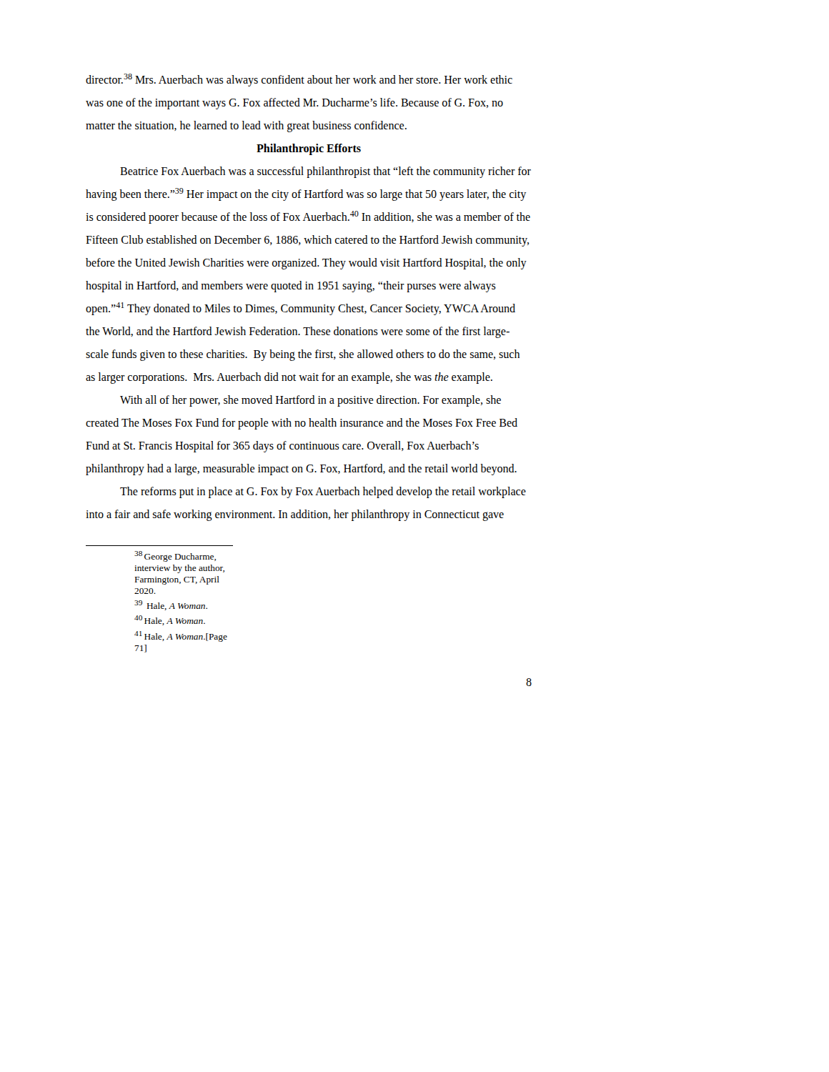director.38 Mrs. Auerbach was always confident about her work and her store. Her work ethic was one of the important ways G. Fox affected Mr. Ducharme’s life. Because of G. Fox, no matter the situation, he learned to lead with great business confidence.
Philanthropic Efforts
Beatrice Fox Auerbach was a successful philanthropist that “left the community richer for having been there.”39 Her impact on the city of Hartford was so large that 50 years later, the city is considered poorer because of the loss of Fox Auerbach.40 In addition, she was a member of the Fifteen Club established on December 6, 1886, which catered to the Hartford Jewish community, before the United Jewish Charities were organized. They would visit Hartford Hospital, the only hospital in Hartford, and members were quoted in 1951 saying, “their purses were always open.”41 They donated to Miles to Dimes, Community Chest, Cancer Society, YWCA Around the World, and the Hartford Jewish Federation. These donations were some of the first large-scale funds given to these charities. By being the first, she allowed others to do the same, such as larger corporations. Mrs. Auerbach did not wait for an example, she was the example.
With all of her power, she moved Hartford in a positive direction. For example, she created The Moses Fox Fund for people with no health insurance and the Moses Fox Free Bed Fund at St. Francis Hospital for 365 days of continuous care. Overall, Fox Auerbach’s philanthropy had a large, measurable impact on G. Fox, Hartford, and the retail world beyond.
The reforms put in place at G. Fox by Fox Auerbach helped develop the retail workplace into a fair and safe working environment. In addition, her philanthropy in Connecticut gave
38 George Ducharme, interview by the author, Farmington, CT, April 2020.
39 Hale, A Woman.
40 Hale, A Woman.
41 Hale, A Woman.[Page 71]
8